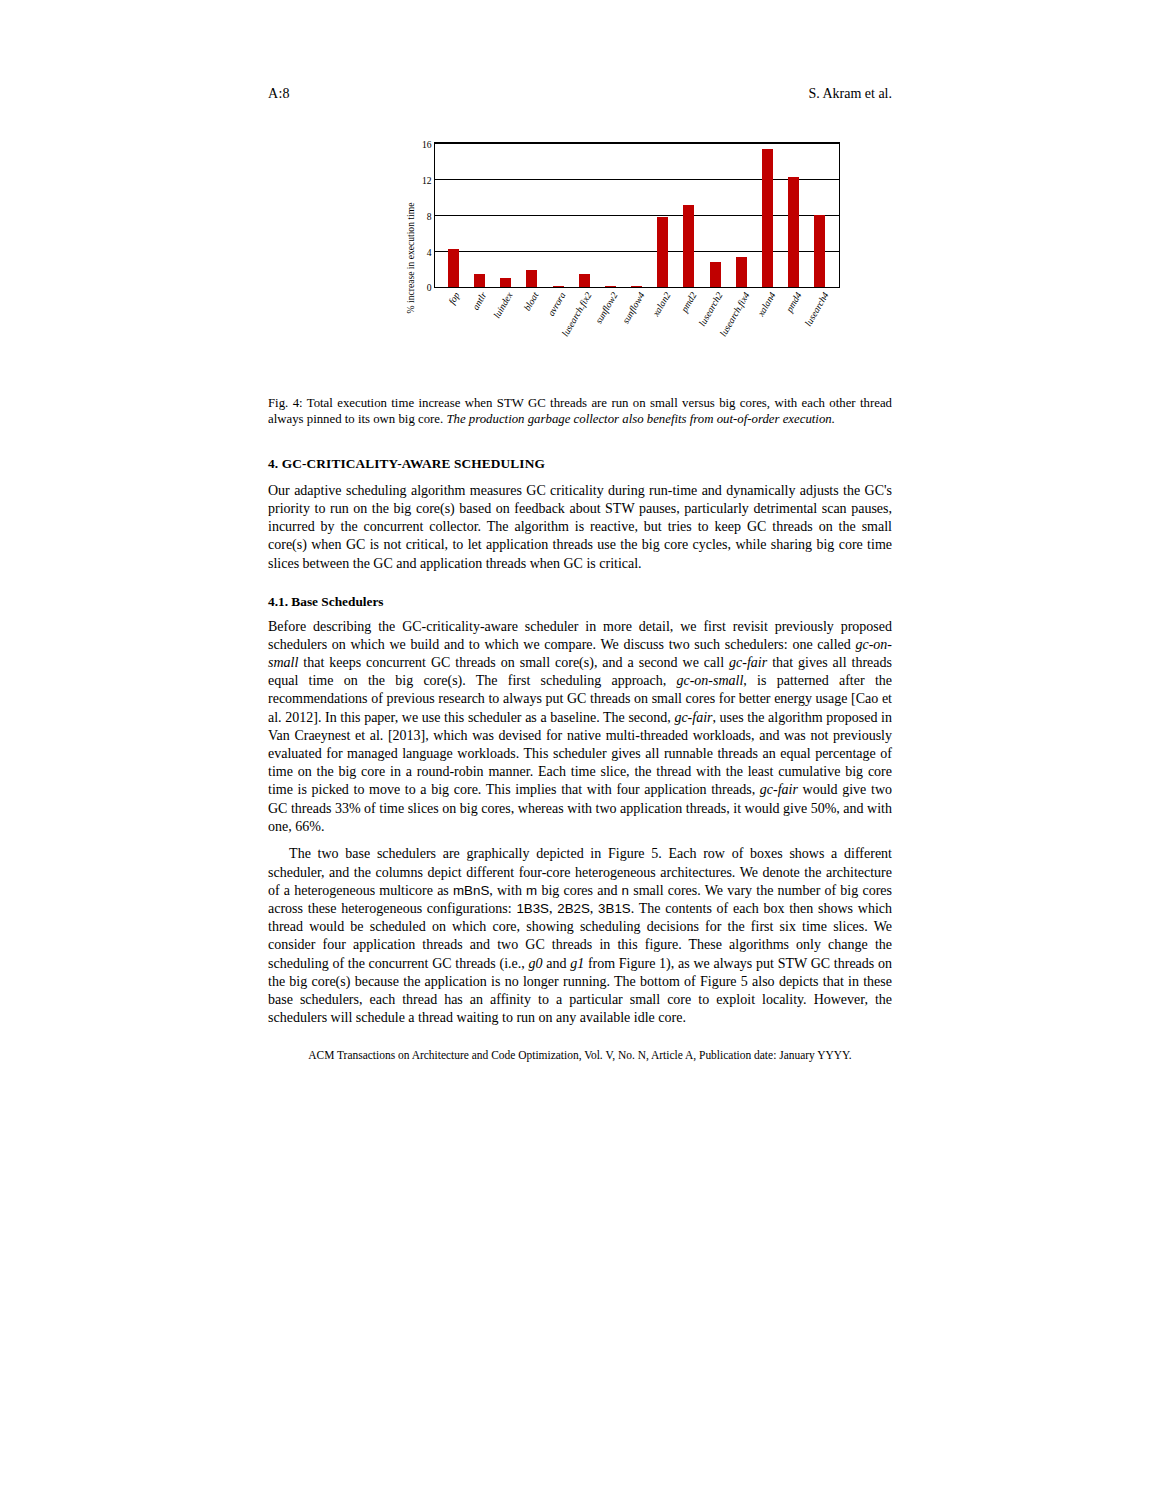A:8
S. Akram et al.
% increase in execution time
16
12
8
4
0
fop
antlr
luindex
bloat
avrora
lusearch.fix2
sunflow2
sunflow4
xalan2
pmd2
lusearch2
lusearch.fix4
xalan4
pmd4
lusearch4
Fig. 4: Total execution time increase when STW GC threads are run on small versus big cores, with each other thread always pinned to its own big core. The production garbage collector also benefits from out-of-order execution.
4. GC-CRITICALITY-AWARE SCHEDULING
Our adaptive scheduling algorithm measures GC criticality during run-time and dynamically adjusts the GC's priority to run on the big core(s) based on feedback about STW pauses, particularly detrimental scan pauses, incurred by the concurrent collector. The algorithm is reactive, but tries to keep GC threads on the small core(s) when GC is not critical, to let application threads use the big core cycles, while sharing big core time slices between the GC and application threads when GC is critical.
4.1. Base Schedulers
Before describing the GC-criticality-aware scheduler in more detail, we first revisit previously proposed schedulers on which we build and to which we compare. We discuss two such schedulers: one called gc-on-small that keeps concurrent GC threads on small core(s), and a second we call gc-fair that gives all threads equal time on the big core(s). The first scheduling approach, gc-on-small, is patterned after the recommendations of previous research to always put GC threads on small cores for better energy usage [Cao et al. 2012]. In this paper, we use this scheduler as a baseline. The second, gc-fair, uses the algorithm proposed in Van Craeynest et al. [2013], which was devised for native multi-threaded workloads, and was not previously evaluated for managed language workloads. This scheduler gives all runnable threads an equal percentage of time on the big core in a round-robin manner. Each time slice, the thread with the least cumulative big core time is picked to move to a big core. This implies that with four application threads, gc-fair would give two GC threads 33% of time slices on big cores, whereas with two application threads, it would give 50%, and with one, 66%.
The two base schedulers are graphically depicted in Figure 5. Each row of boxes shows a different scheduler, and the columns depict different four-core heterogeneous architectures. We denote the architecture of a heterogeneous multicore as mBnS, with m big cores and n small cores. We vary the number of big cores across these heterogeneous configurations: 1B3S, 2B2S, 3B1S. The contents of each box then shows which thread would be scheduled on which core, showing scheduling decisions for the first six time slices. We consider four application threads and two GC threads in this figure. These algorithms only change the scheduling of the concurrent GC threads (i.e., g0 and g1 from Figure 1), as we always put STW GC threads on the big core(s) because the application is no longer running. The bottom of Figure 5 also depicts that in these base schedulers, each thread has an affinity to a particular small core to exploit locality. However, the schedulers will schedule a thread waiting to run on any available idle core.
ACM Transactions on Architecture and Code Optimization, Vol. V, No. N, Article A, Publication date: January YYYY.